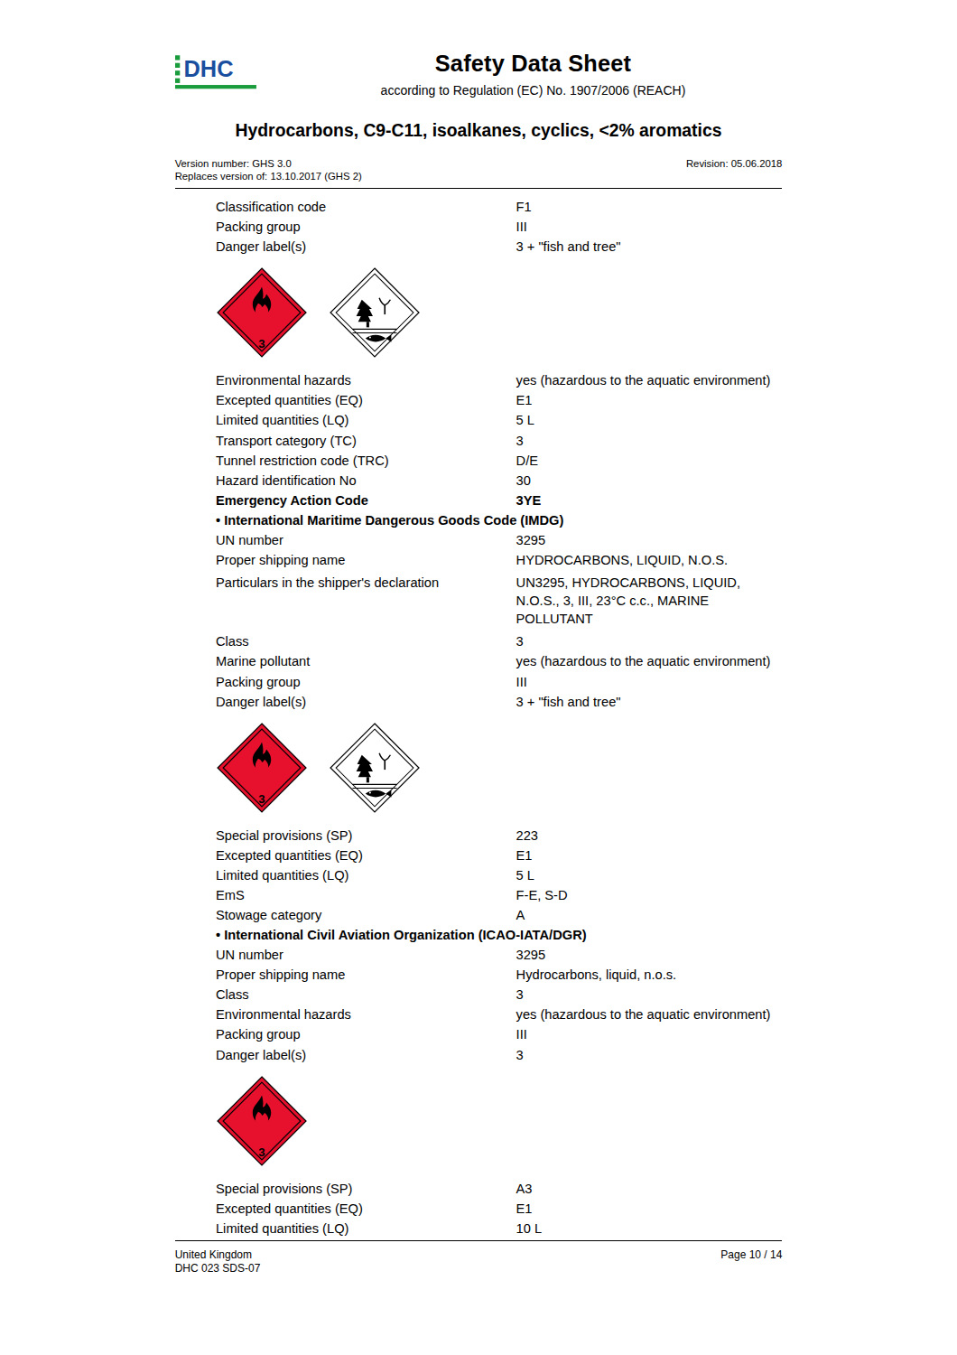DHC
Safety Data Sheet
according to Regulation (EC) No. 1907/2006 (REACH)
Hydrocarbons, C9-C11, isoalkanes, cyclics, <2% aromatics
Version number: GHS 3.0
Replaces version of: 13.10.2017 (GHS 2)
Revision: 05.06.2018
Classification code
F1
Packing group
III
Danger label(s)
3 + "fish and tree"
3
Environmental hazards
yes (hazardous to the aquatic environment)
Excepted quantities (EQ)
E1
Limited quantities (LQ)
5 L
Transport category (TC)
3
Tunnel restriction code (TRC)
D/E
Hazard identification No
30
Emergency Action Code
3YE
• International Maritime Dangerous Goods Code (IMDG)
UN number
3295
Proper shipping name
HYDROCARBONS, LIQUID, N.O.S.
Particulars in the shipper's declaration
UN3295, HYDROCARBONS, LIQUID, N.O.S., 3, III, 23°C c.c., MARINE POLLUTANT
Class
3
Marine pollutant
yes (hazardous to the aquatic environment)
Packing group
III
Danger label(s)
3 + "fish and tree"
3
Special provisions (SP)
223
Excepted quantities (EQ)
E1
Limited quantities (LQ)
5 L
EmS
F-E, S-D
Stowage category
A
• International Civil Aviation Organization (ICAO-IATA/DGR)
UN number
3295
Proper shipping name
Hydrocarbons, liquid, n.o.s.
Class
3
Environmental hazards
yes (hazardous to the aquatic environment)
Packing group
III
Danger label(s)
3
3
Special provisions (SP)
A3
Excepted quantities (EQ)
E1
Limited quantities (LQ)
10 L
United Kingdom
DHC 023 SDS-07
Page 10 / 14